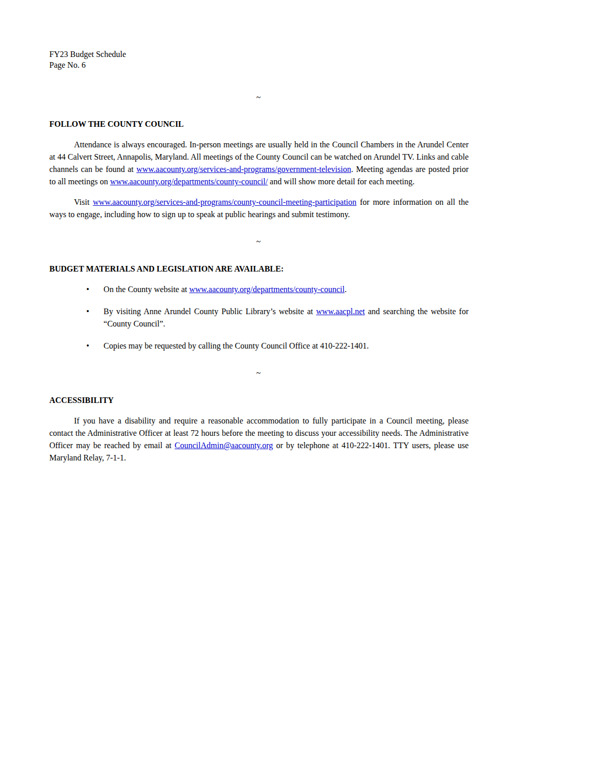FY23 Budget Schedule
Page No. 6
~
Follow the County Council
Attendance is always encouraged. In-person meetings are usually held in the Council Chambers in the Arundel Center at 44 Calvert Street, Annapolis, Maryland. All meetings of the County Council can be watched on Arundel TV. Links and cable channels can be found at www.aacounty.org/services-and-programs/government-television. Meeting agendas are posted prior to all meetings on www.aacounty.org/departments/county-council/ and will show more detail for each meeting.
Visit www.aacounty.org/services-and-programs/county-council-meeting-participation for more information on all the ways to engage, including how to sign up to speak at public hearings and submit testimony.
~
Budget Materials and Legislation are Available:
On the County website at www.aacounty.org/departments/county-council.
By visiting Anne Arundel County Public Library’s website at www.aacpl.net and searching the website for “County Council”.
Copies may be requested by calling the County Council Office at 410-222-1401.
~
Accessibility
If you have a disability and require a reasonable accommodation to fully participate in a Council meeting, please contact the Administrative Officer at least 72 hours before the meeting to discuss your accessibility needs. The Administrative Officer may be reached by email at CouncilAdmin@aacounty.org or by telephone at 410-222-1401. TTY users, please use Maryland Relay, 7-1-1.